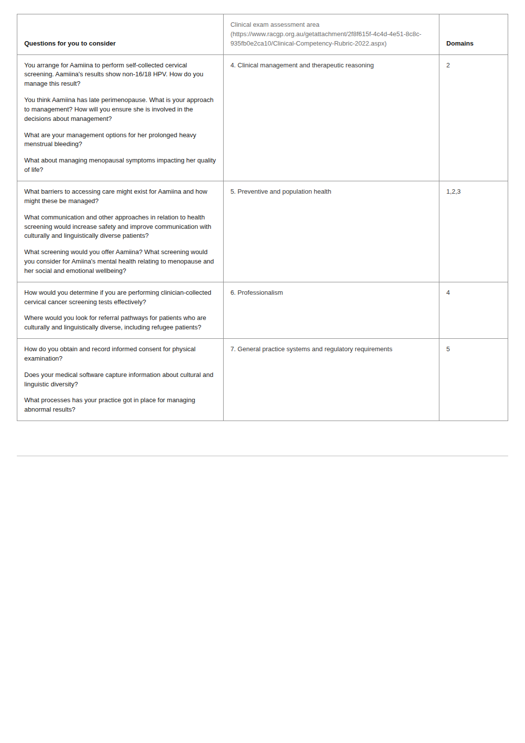| Questions for you to consider | Clinical exam assessment area (https://www.racgp.org.au/getattachment/2f8f615f-4c4d-4e51-8c8c-935fb0e2ca10/Clinical-Competency-Rubric-2022.aspx) | Domains |
| --- | --- | --- |
| You arrange for Aamiina to perform self-collected cervical screening. Aamiina's results show non-16/18 HPV. How do you manage this result? You think Aamiina has late perimenopause. What is your approach to management? How will you ensure she is involved in the decisions about management? What are your management options for her prolonged heavy menstrual bleeding? What about managing menopausal symptoms impacting her quality of life? | 4. Clinical management and therapeutic reasoning | 2 |
| What barriers to accessing care might exist for Aamiina and how might these be managed? What communication and other approaches in relation to health screening would increase safety and improve communication with culturally and linguistically diverse patients? What screening would you offer Aamiina? What screening would you consider for Amiina's mental health relating to menopause and her social and emotional wellbeing? | 5. Preventive and population health | 1,2,3 |
| How would you determine if you are performing clinician-collected cervical cancer screening tests effectively? Where would you look for referral pathways for patients who are culturally and linguistically diverse, including refugee patients? | 6. Professionalism | 4 |
| How do you obtain and record informed consent for physical examination? Does your medical software capture information about cultural and linguistic diversity? What processes has your practice got in place for managing abnormal results? | 7. General practice systems and regulatory requirements | 5 |